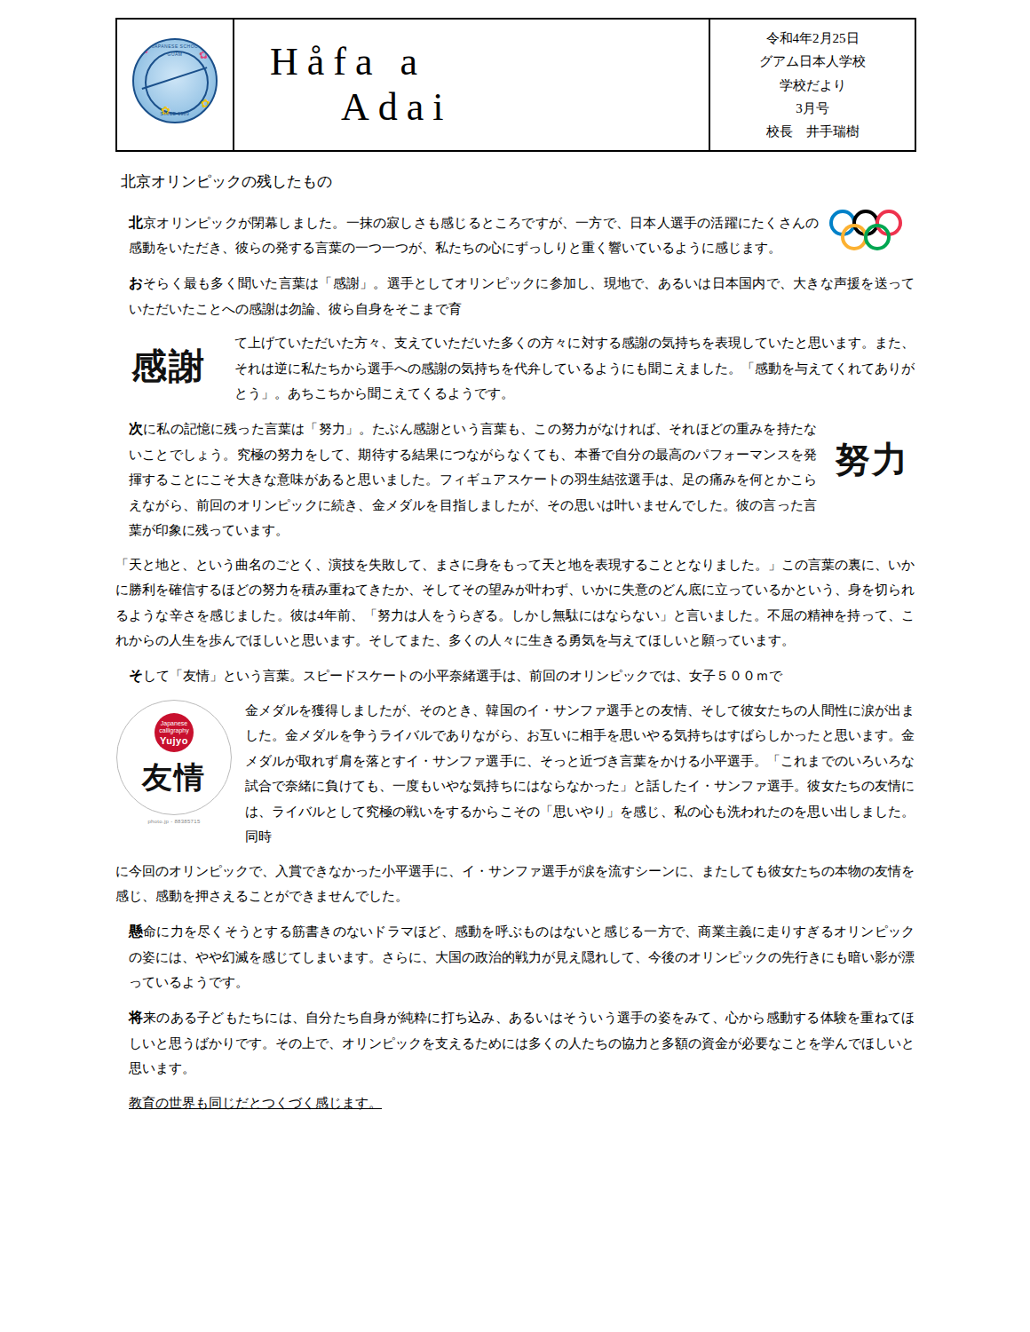THE JAPANESE SCHOOL OF GUAM
✿
✿
✿
✿
SINCE 1989
Håfa a
Adai
令和4年2月25日
グアム日本人学校
学校だより
3月号
校長　井手瑞樹
北京オリンピックの残したもの
北京オリンピックが閉幕しました。一抹の寂しさも感じるところですが、一方で、日本人選手の活躍にたくさんの感動をいただき、彼らの発する言葉の一つ一つが、私たちの心にずっしりと重く響いているように感じます。
おそらく最も多く聞いた言葉は「感謝」。選手としてオリンピックに参加し、現地で、あるいは日本国内で、大きな声援を送っていただいたことへの感謝は勿論、彼ら自身をそこまで育
感謝
て上げていただいた方々、支えていただいた多くの方々に対する感謝の気持ちを表現していたと思います。また、それは逆に私たちから選手への感謝の気持ちを代弁しているようにも聞こえました。「感動を与えてくれてありがとう」。あちこちから聞こえてくるようです。
努力
次に私の記憶に残った言葉は「努力」。たぶん感謝という言葉も、この努力がなければ、それほどの重みを持たないことでしょう。究極の努力をして、期待する結果につながらなくても、本番で自分の最高のパフォーマンスを発揮することにこそ大きな意味があると思いました。フィギュアスケートの羽生結弦選手は、足の痛みを何とかこらえながら、前回のオリンピックに続き、金メダルを目指しましたが、その思いは叶いませんでした。彼の言った言葉が印象に残っています。
「天と地と、という曲名のごとく、演技を失敗して、まさに身をもって天と地を表現することとなりました。」この言葉の裏に、いかに勝利を確信するほどの努力を積み重ねてきたか、そしてその望みが叶わず、いかに失意のどん底に立っているかという、身を切られるような辛さを感じました。彼は4年前、「努力は人をうらぎる。しかし無駄にはならない」と言いました。不屈の精神を持って、これからの人生を歩んでほしいと思います。そしてまた、多くの人々に生きる勇気を与えてほしいと願っています。
そして「友情」という言葉。スピードスケートの小平奈緒選手は、前回のオリンピックでは、女子５００ｍで
Japanese calligraphyYujyo
友情
photo.jp - 88385715
金メダルを獲得しましたが、そのとき、韓国のイ・サンファ選手との友情、そして彼女たちの人間性に涙が出ました。金メダルを争うライバルでありながら、お互いに相手を思いやる気持ちはすばらしかったと思います。金メダルが取れず肩を落とすイ・サンファ選手に、そっと近づき言葉をかける小平選手。「これまでのいろいろな試合で奈緒に負けても、一度もいやな気持ちにはならなかった」と話したイ・サンファ選手。彼女たちの友情には、ライバルとして究極の戦いをするからこその「思いやり」を感じ、私の心も洗われたのを思い出しました。同時
に今回のオリンピックで、入賞できなかった小平選手に、イ・サンファ選手が涙を流すシーンに、またしても彼女たちの本物の友情を感じ、感動を押さえることができませんでした。
懸命に力を尽くそうとする筋書きのないドラマほど、感動を呼ぶものはないと感じる一方で、商業主義に走りすぎるオリンピックの姿には、やや幻滅を感じてしまいます。さらに、大国の政治的戦力が見え隠れして、今後のオリンピックの先行きにも暗い影が漂っているようです。
将来のある子どもたちには、自分たち自身が純粋に打ち込み、あるいはそういう選手の姿をみて、心から感動する体験を重ねてほしいと思うばかりです。その上で、オリンピックを支えるためには多くの人たちの協力と多額の資金が必要なことを学んでほしいと思います。
教育の世界も同じだとつくづく感じます。